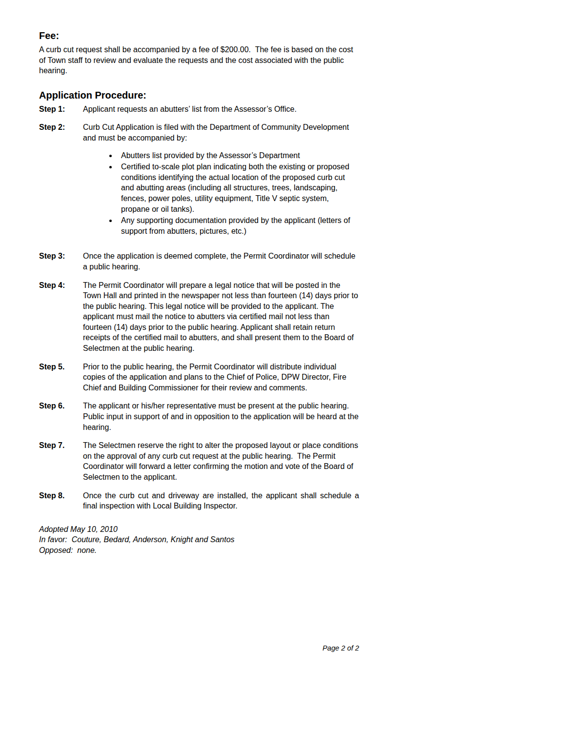Fee:
A curb cut request shall be accompanied by a fee of $200.00. The fee is based on the cost of Town staff to review and evaluate the requests and the cost associated with the public hearing.
Application Procedure:
| Step 1: | Applicant requests an abutters’ list from the Assessor’s Office. |
| Step 2: | Curb Cut Application is filed with the Department of Community Development and must be accompanied by: Abutters list provided by the Assessor’s Department Certified to-scale plot plan indicating both the existing or proposed conditions identifying the actual location of the proposed curb cut and abutting areas (including all structures, trees, landscaping, fences, power poles, utility equipment, Title V septic system, propane or oil tanks). Any supporting documentation provided by the applicant (letters of support from abutters, pictures, etc.) |
| Step 3: | Once the application is deemed complete, the Permit Coordinator will schedule a public hearing. |
| Step 4: | The Permit Coordinator will prepare a legal notice that will be posted in the Town Hall and printed in the newspaper not less than fourteen (14) days prior to the public hearing. This legal notice will be provided to the applicant. The applicant must mail the notice to abutters via certified mail not less than fourteen (14) days prior to the public hearing. Applicant shall retain return receipts of the certified mail to abutters, and shall present them to the Board of Selectmen at the public hearing. |
| Step 5. | Prior to the public hearing, the Permit Coordinator will distribute individual copies of the application and plans to the Chief of Police, DPW Director, Fire Chief and Building Commissioner for their review and comments. |
| Step 6. | The applicant or his/her representative must be present at the public hearing. Public input in support of and in opposition to the application will be heard at the hearing. |
| Step 7. | The Selectmen reserve the right to alter the proposed layout or place conditions on the approval of any curb cut request at the public hearing. The Permit Coordinator will forward a letter confirming the motion and vote of the Board of Selectmen to the applicant. |
| Step 8. | Once the curb cut and driveway are installed, the applicant shall schedule a final inspection with Local Building Inspector. |
Adopted May 10, 2010
In favor: Couture, Bedard, Anderson, Knight and Santos
Opposed: none.
Page 2 of 2